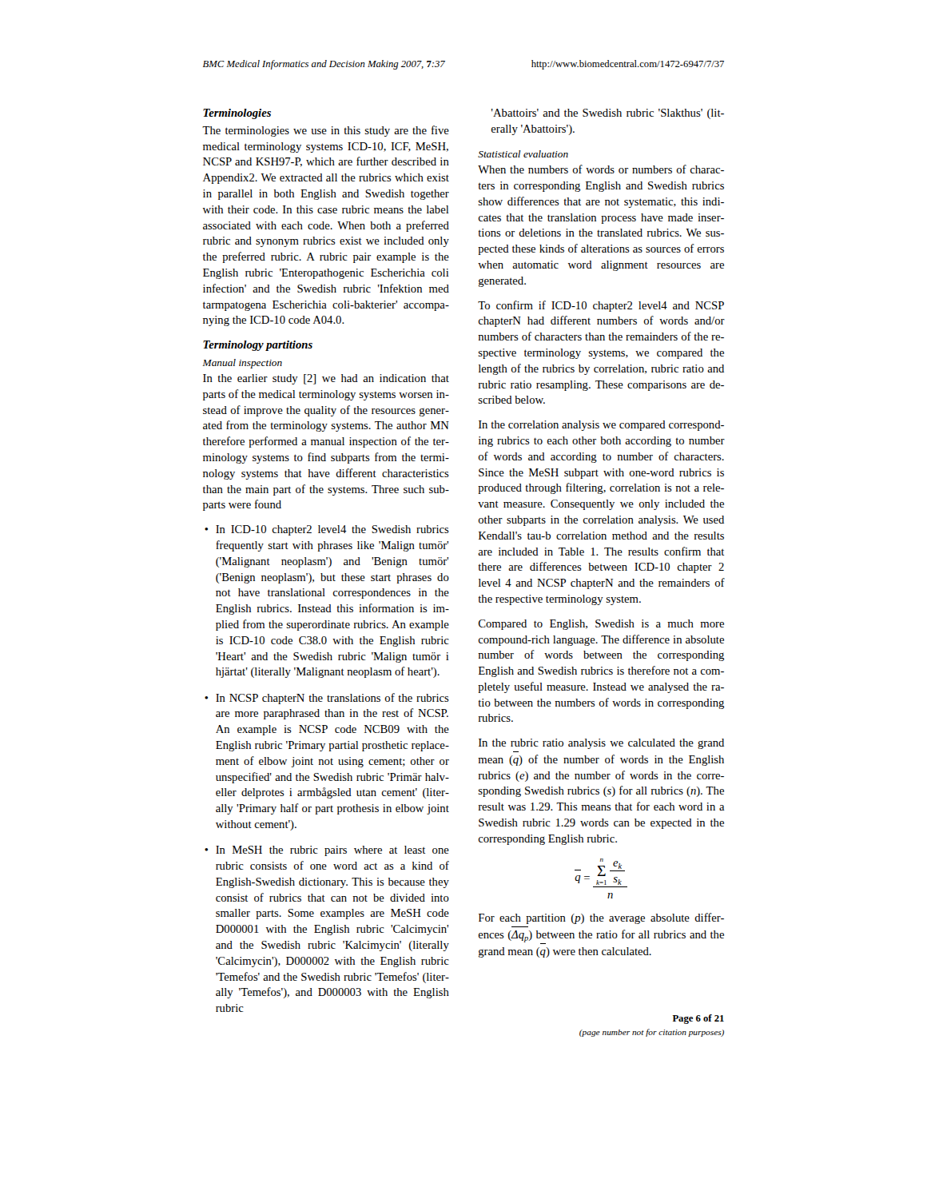BMC Medical Informatics and Decision Making 2007, 7:37
http://www.biomedcentral.com/1472-6947/7/37
Terminologies
The terminologies we use in this study are the five medical terminology systems ICD-10, ICF, MeSH, NCSP and KSH97-P, which are further described in Appendix2. We extracted all the rubrics which exist in parallel in both English and Swedish together with their code. In this case rubric means the label associated with each code. When both a preferred rubric and synonym rubrics exist we included only the preferred rubric. A rubric pair example is the English rubric 'Enteropathogenic Escherichia coli infection' and the Swedish rubric 'Infektion med tarmpatogena Escherichia coli-bakterier' accompanying the ICD-10 code A04.0.
Terminology partitions
Manual inspection
In the earlier study [2] we had an indication that parts of the medical terminology systems worsen instead of improve the quality of the resources generated from the terminology systems. The author MN therefore performed a manual inspection of the terminology systems to find subparts from the terminology systems that have different characteristics than the main part of the systems. Three such subparts were found
In ICD-10 chapter2 level4 the Swedish rubrics frequently start with phrases like 'Malign tumör' ('Malignant neoplasm') and 'Benign tumör' ('Benign neoplasm'), but these start phrases do not have translational correspondences in the English rubrics. Instead this information is implied from the superordinate rubrics. An example is ICD-10 code C38.0 with the English rubric 'Heart' and the Swedish rubric 'Malign tumör i hjärtat' (literally 'Malignant neoplasm of heart').
In NCSP chapterN the translations of the rubrics are more paraphrased than in the rest of NCSP. An example is NCSP code NCB09 with the English rubric 'Primary partial prosthetic replacement of elbow joint not using cement; other or unspecified' and the Swedish rubric 'Primär halv- eller delprotes i armbågsled utan cement' (literally 'Primary half or part prothesis in elbow joint without cement').
In MeSH the rubric pairs where at least one rubric consists of one word act as a kind of English-Swedish dictionary. This is because they consist of rubrics that can not be divided into smaller parts. Some examples are MeSH code D000001 with the English rubric 'Calcimycin' and the Swedish rubric 'Kalcimycin' (literally 'Calcimycin'), D000002 with the English rubric 'Temefos' and the Swedish rubric 'Temefos' (literally 'Temefos'), and D000003 with the English rubric
'Abattoirs' and the Swedish rubric 'Slakthus' (literally 'Abattoirs').
Statistical evaluation
When the numbers of words or numbers of characters in corresponding English and Swedish rubrics show differences that are not systematic, this indicates that the translation process have made insertions or deletions in the translated rubrics. We suspected these kinds of alterations as sources of errors when automatic word alignment resources are generated.
To confirm if ICD-10 chapter2 level4 and NCSP chapterN had different numbers of words and/or numbers of characters than the remainders of the respective terminology systems, we compared the length of the rubrics by correlation, rubric ratio and rubric ratio resampling. These comparisons are described below.
In the correlation analysis we compared corresponding rubrics to each other both according to number of words and according to number of characters. Since the MeSH subpart with one-word rubrics is produced through filtering, correlation is not a relevant measure. Consequently we only included the other subparts in the correlation analysis. We used Kendall's tau-b correlation method and the results are included in Table 1. The results confirm that there are differences between ICD-10 chapter 2 level 4 and NCSP chapterN and the remainders of the respective terminology system.
Compared to English, Swedish is a much more compound-rich language. The difference in absolute number of words between the corresponding English and Swedish rubrics is therefore not a completely useful measure. Instead we analysed the ratio between the numbers of words in corresponding rubrics.
In the rubric ratio analysis we calculated the grand mean (q) of the number of words in the English rubrics (e) and the number of words in the corresponding Swedish rubrics (s) for all rubrics (n). The result was 1.29. This means that for each word in a Swedish rubric 1.29 words can be expected in the corresponding English rubric.
q = n Σ k=1 ek sk n
For each partition (p) the average absolute differences (Δqp) between the ratio for all rubrics and the grand mean (q) were then calculated.
Page 6 of 21
(page number not for citation purposes)